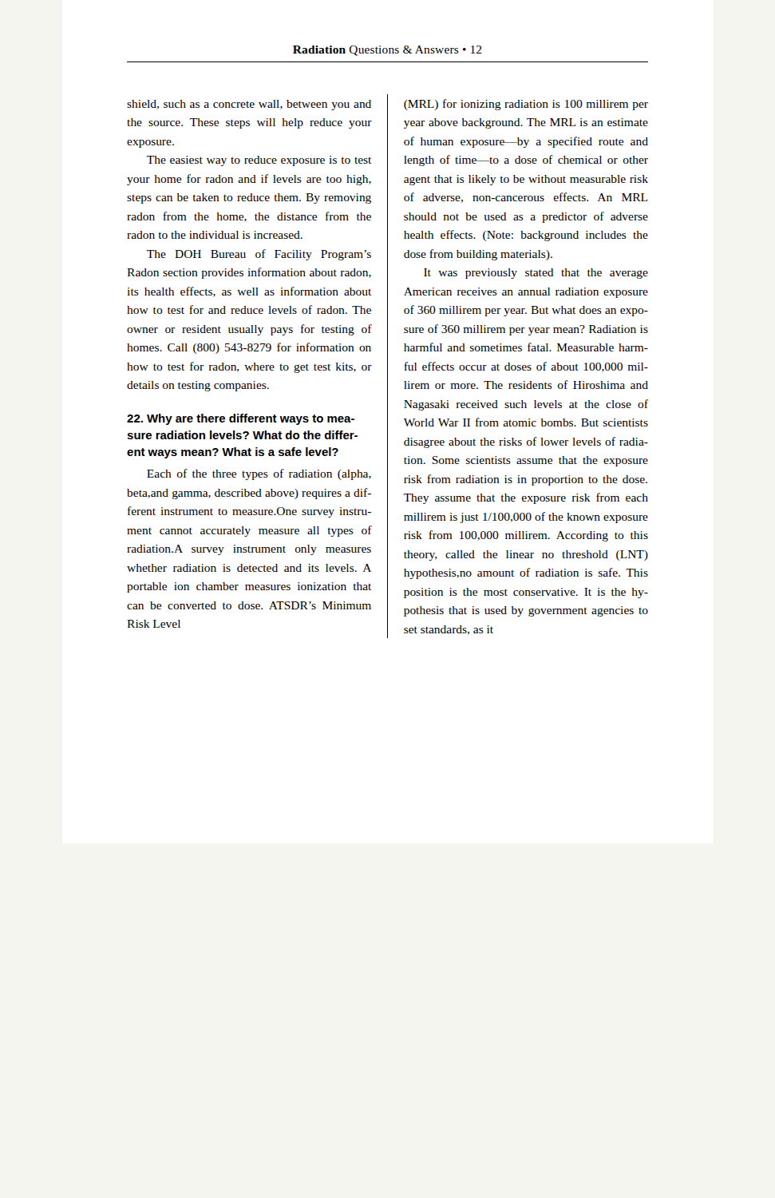Radiation Questions & Answers • 12
shield, such as a concrete wall, between you and the source. These steps will help reduce your exposure.
The easiest way to reduce exposure is to test your home for radon and if levels are too high, steps can be taken to reduce them. By removing radon from the home, the distance from the radon to the individual is increased.
The DOH Bureau of Facility Program’s Radon section provides information about radon, its health effects, as well as information about how to test for and reduce levels of radon. The owner or resident usually pays for testing of homes. Call (800) 543-8279 for information on how to test for radon, where to get test kits, or details on testing companies.
22. Why are there different ways to measure radiation levels? What do the different ways mean? What is a safe level?
Each of the three types of radiation (alpha, beta,and gamma, described above) requires a different instrument to measure.One survey instrument cannot accurately measure all types of radiation.A survey instrument only measures whether radiation is detected and its levels. A portable ion chamber measures ionization that can be converted to dose. ATSDR’s Minimum Risk Level
(MRL) for ionizing radiation is 100 millirem per year above background. The MRL is an estimate of human exposure—by a specified route and length of time—to a dose of chemical or other agent that is likely to be without measurable risk of adverse, non-cancerous effects. An MRL should not be used as a predictor of adverse health effects. (Note: background includes the dose from building materials).
It was previously stated that the average American receives an annual radiation exposure of 360 millirem per year. But what does an exposure of 360 millirem per year mean? Radiation is harmful and sometimes fatal. Measurable harmful effects occur at doses of about 100,000 millirem or more. The residents of Hiroshima and Nagasaki received such levels at the close of World War II from atomic bombs. But scientists disagree about the risks of lower levels of radiation. Some scientists assume that the exposure risk from radiation is in proportion to the dose. They assume that the exposure risk from each millirem is just 1/100,000 of the known exposure risk from 100,000 millirem. According to this theory, called the linear no threshold (LNT) hypothesis,no amount of radiation is safe. This position is the most conservative. It is the hypothesis that is used by government agencies to set standards, as it